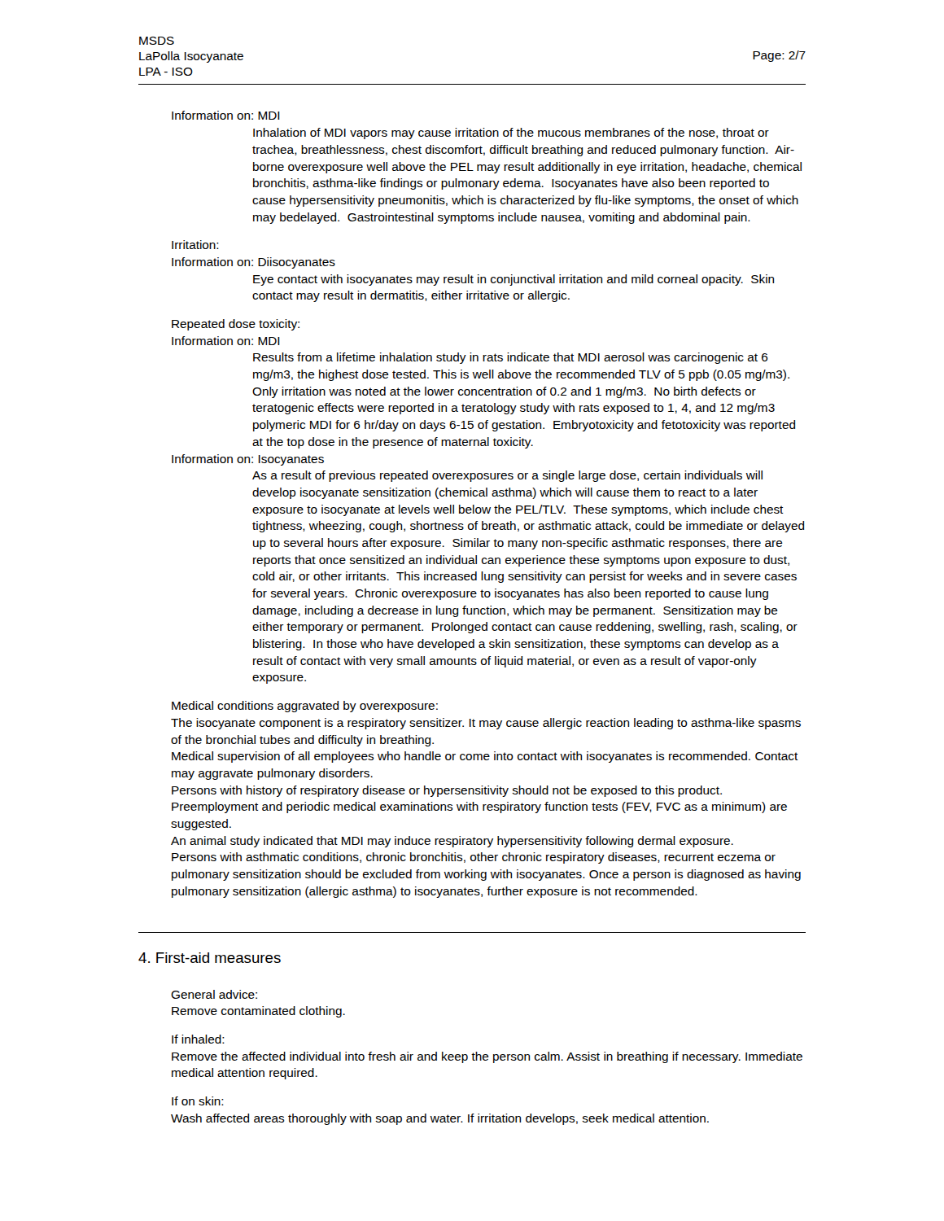MSDS
LaPolla Isocyanate
LPA - ISO
Page: 2/7
Information on: MDI
Inhalation of MDI vapors may cause irritation of the mucous membranes of the nose, throat or trachea, breathlessness, chest discomfort, difficult breathing and reduced pulmonary function. Air-borne overexposure well above the PEL may result additionally in eye irritation, headache, chemical bronchitis, asthma-like findings or pulmonary edema. Isocyanates have also been reported to cause hypersensitivity pneumonitis, which is characterized by flu-like symptoms, the onset of which may bedelayed. Gastrointestinal symptoms include nausea, vomiting and abdominal pain.
Irritation:
Information on: Diisocyanates
Eye contact with isocyanates may result in conjunctival irritation and mild corneal opacity. Skin contact may result in dermatitis, either irritative or allergic.
Repeated dose toxicity:
Information on: MDI
Results from a lifetime inhalation study in rats indicate that MDI aerosol was carcinogenic at 6 mg/m3, the highest dose tested. This is well above the recommended TLV of 5 ppb (0.05 mg/m3). Only irritation was noted at the lower concentration of 0.2 and 1 mg/m3. No birth defects or teratogenic effects were reported in a teratology study with rats exposed to 1, 4, and 12 mg/m3 polymeric MDI for 6 hr/day on days 6-15 of gestation. Embryotoxicity and fetotoxicity was reported at the top dose in the presence of maternal toxicity.
Information on: Isocyanates
As a result of previous repeated overexposures or a single large dose, certain individuals will develop isocyanate sensitization (chemical asthma) which will cause them to react to a later exposure to isocyanate at levels well below the PEL/TLV. These symptoms, which include chest tightness, wheezing, cough, shortness of breath, or asthmatic attack, could be immediate or delayed up to several hours after exposure. Similar to many non-specific asthmatic responses, there are reports that once sensitized an individual can experience these symptoms upon exposure to dust, cold air, or other irritants. This increased lung sensitivity can persist for weeks and in severe cases for several years. Chronic overexposure to isocyanates has also been reported to cause lung damage, including a decrease in lung function, which may be permanent. Sensitization may be either temporary or permanent. Prolonged contact can cause reddening, swelling, rash, scaling, or blistering. In those who have developed a skin sensitization, these symptoms can develop as a result of contact with very small amounts of liquid material, or even as a result of vapor-only exposure.
Medical conditions aggravated by overexposure:
The isocyanate component is a respiratory sensitizer. It may cause allergic reaction leading to asthma-like spasms of the bronchial tubes and difficulty in breathing.
Medical supervision of all employees who handle or come into contact with isocyanates is recommended. Contact may aggravate pulmonary disorders.
Persons with history of respiratory disease or hypersensitivity should not be exposed to this product.
Preemployment and periodic medical examinations with respiratory function tests (FEV, FVC as a minimum) are suggested.
An animal study indicated that MDI may induce respiratory hypersensitivity following dermal exposure.
Persons with asthmatic conditions, chronic bronchitis, other chronic respiratory diseases, recurrent eczema or pulmonary sensitization should be excluded from working with isocyanates. Once a person is diagnosed as having pulmonary sensitization (allergic asthma) to isocyanates, further exposure is not recommended.
4. First-aid measures
General advice:
Remove contaminated clothing.
If inhaled:
Remove the affected individual into fresh air and keep the person calm. Assist in breathing if necessary. Immediate medical attention required.
If on skin:
Wash affected areas thoroughly with soap and water. If irritation develops, seek medical attention.